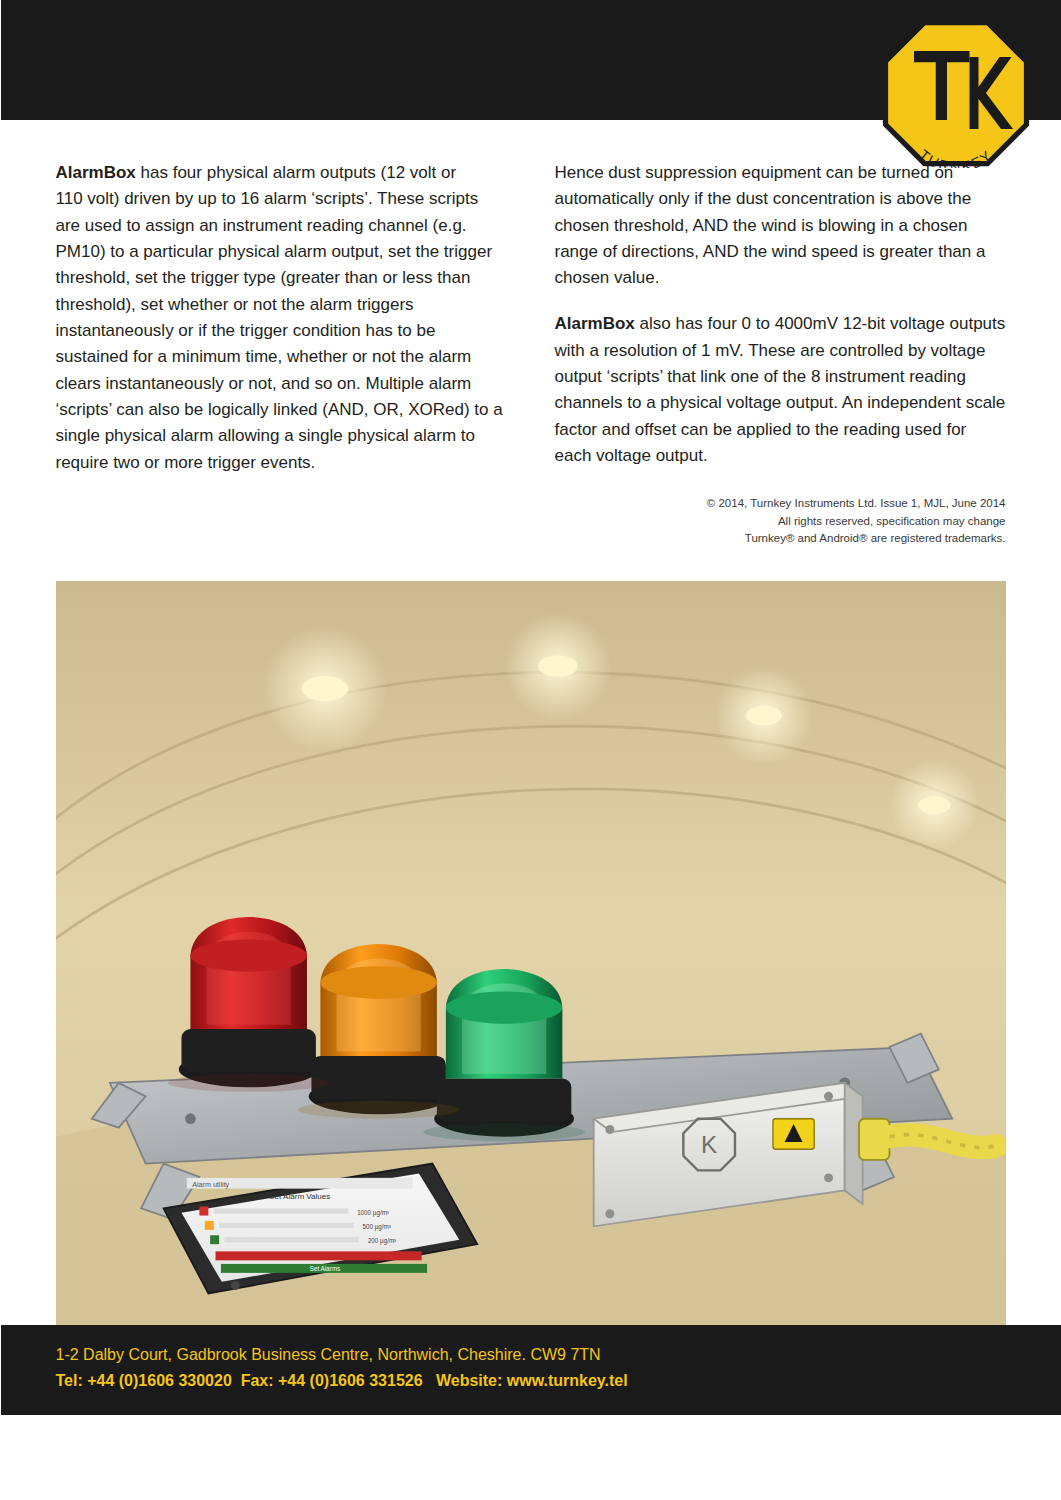Turnkey Instruments logo TURNKEY
AlarmBox has four physical alarm outputs (12 volt or 110 volt) driven by up to 16 alarm ‘scripts’. These scripts are used to assign an instrument reading channel (e.g. PM10) to a particular physical alarm output, set the trigger threshold, set the trigger type (greater than or less than threshold), set whether or not the alarm triggers instantaneously or if the trigger condition has to be sustained for a minimum time, whether or not the alarm clears instantaneously or not, and so on. Multiple alarm ‘scripts’ can also be logically linked (AND, OR, XORed) to a single physical alarm allowing a single physical alarm to require two or more trigger events.
Hence dust suppression equipment can be turned on automatically only if the dust concentration is above the chosen threshold, AND the wind is blowing in a chosen range of directions, AND the wind speed is greater than a chosen value.
AlarmBox also has four 0 to 4000mV 12-bit voltage outputs with a resolution of 1 mV. These are controlled by voltage output ‘scripts’ that link one of the 8 instrument reading channels to a physical voltage output. An independent scale factor and offset can be applied to the reading used for each voltage output.
© 2014, Turnkey Instruments Ltd. Issue 1, MJL, June 2014
All rights reserved, specification may change
Turnkey® and Android® are registered trademarks.
K Alarm utility Set Alarm Values 1000 µg/m³ 500 µg/m³ 200 µg/m³ Set Alarms
1-2 Dalby Court, Gadbrook Business Centre, Northwich, Cheshire. CW9 7TN
Tel: +44 (0)1606 330020 Fax: +44 (0)1606 331526 Website: www.turnkey.tel